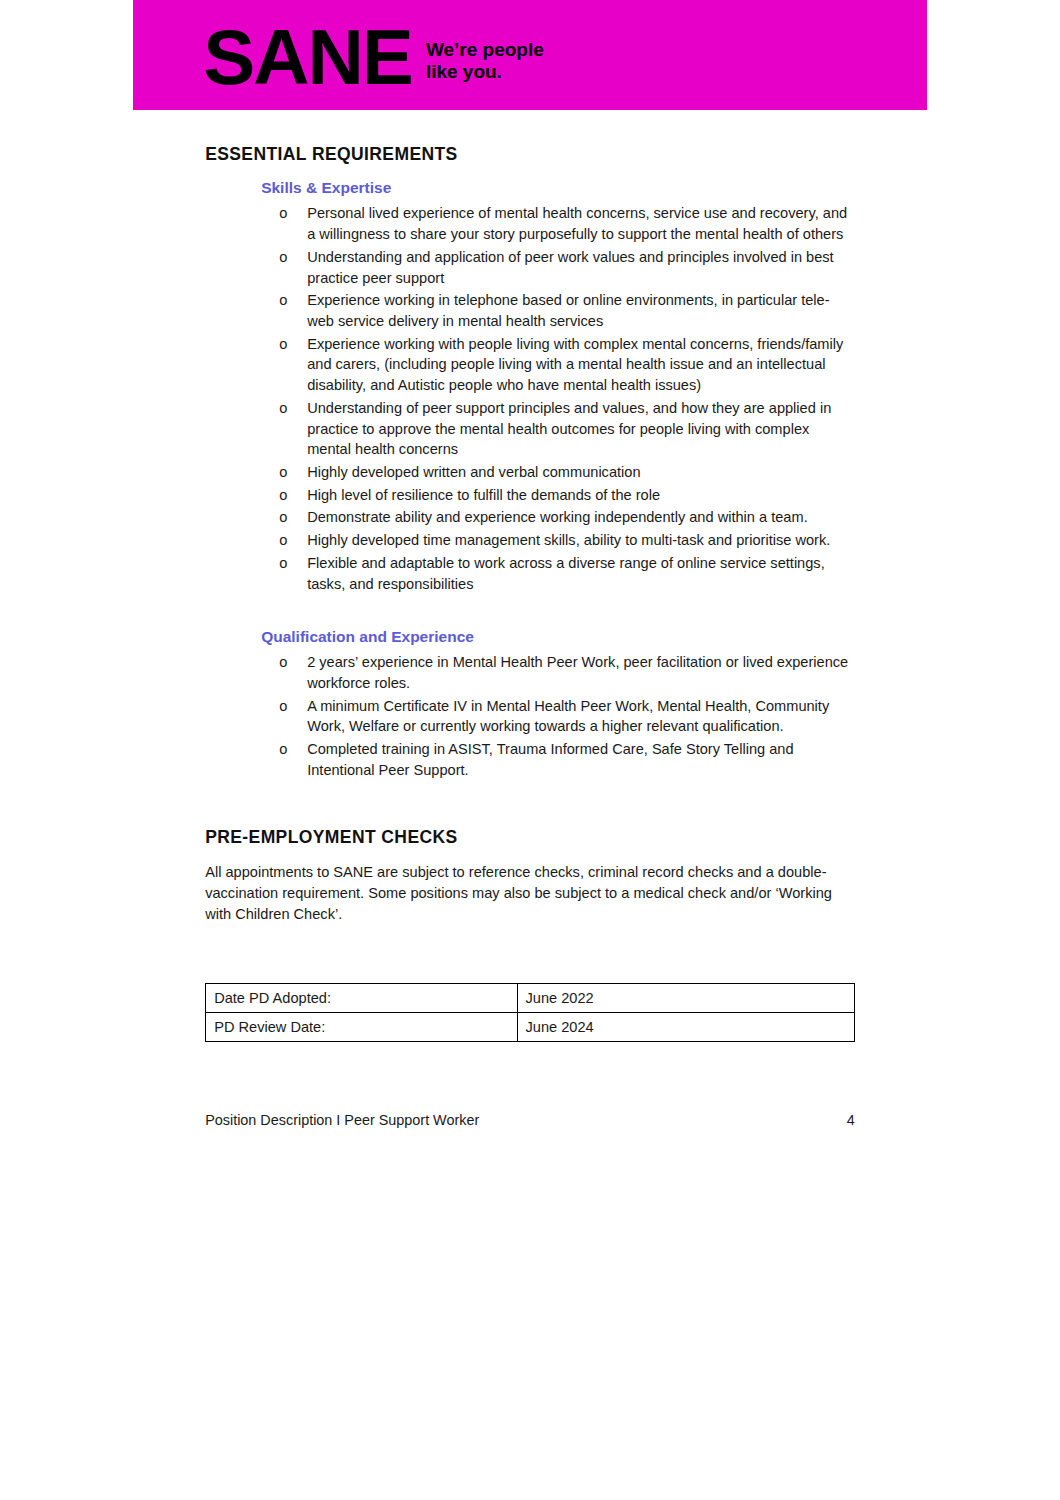SANE
We’re people
like you.
ESSENTIAL REQUIREMENTS
Skills & Expertise
Personal lived experience of mental health concerns, service use and recovery, and a willingness to share your story purposefully to support the mental health of others
Understanding and application of peer work values and principles involved in best practice peer support
Experience working in telephone based or online environments, in particular tele-web service delivery in mental health services
Experience working with people living with complex mental concerns, friends/family and carers, (including people living with a mental health issue and an intellectual disability, and Autistic people who have mental health issues)
Understanding of peer support principles and values, and how they are applied in practice to approve the mental health outcomes for people living with complex mental health concerns
Highly developed written and verbal communication
High level of resilience to fulfill the demands of the role
Demonstrate ability and experience working independently and within a team.
Highly developed time management skills, ability to multi-task and prioritise work.
Flexible and adaptable to work across a diverse range of online service settings, tasks, and responsibilities
Qualification and Experience
2 years’ experience in Mental Health Peer Work, peer facilitation or lived experience workforce roles.
A minimum Certificate IV in Mental Health Peer Work, Mental Health, Community Work, Welfare or currently working towards a higher relevant qualification.
Completed training in ASIST, Trauma Informed Care, Safe Story Telling and Intentional Peer Support.
PRE-EMPLOYMENT CHECKS
All appointments to SANE are subject to reference checks, criminal record checks and a double-vaccination requirement. Some positions may also be subject to a medical check and/or ‘Working with Children Check’.
| Date PD Adopted: | June 2022 |
| PD Review Date: | June 2024 |
Position Description I Peer Support Worker 4